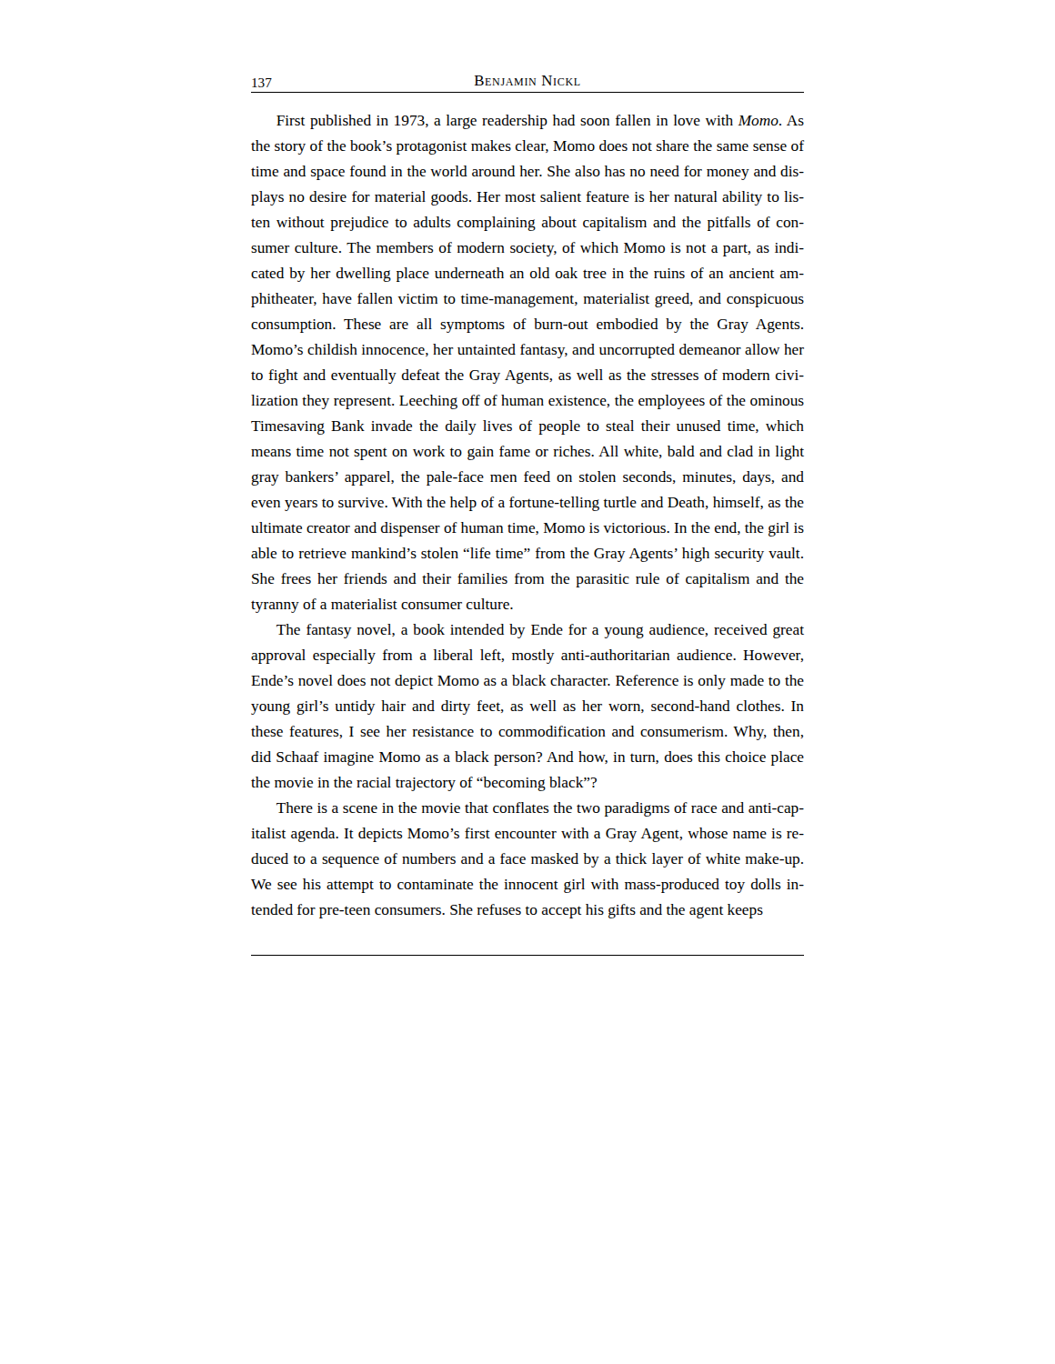137
Benjamin Nickl
First published in 1973, a large readership had soon fallen in love with Momo. As the story of the book’s protagonist makes clear, Momo does not share the same sense of time and space found in the world around her. She also has no need for money and displays no desire for material goods. Her most salient feature is her natural ability to listen without prejudice to adults complaining about capitalism and the pitfalls of consumer culture. The members of modern society, of which Momo is not a part, as indicated by her dwelling place underneath an old oak tree in the ruins of an ancient amphitheater, have fallen victim to time-management, materialist greed, and conspicuous consumption. These are all symptoms of burn-out embodied by the Gray Agents. Momo’s childish innocence, her untainted fantasy, and uncorrupted demeanor allow her to fight and eventually defeat the Gray Agents, as well as the stresses of modern civilization they represent. Leeching off of human existence, the employees of the ominous Timesaving Bank invade the daily lives of people to steal their unused time, which means time not spent on work to gain fame or riches. All white, bald and clad in light gray bankers’ apparel, the pale-face men feed on stolen seconds, minutes, days, and even years to survive. With the help of a fortune-telling turtle and Death, himself, as the ultimate creator and dispenser of human time, Momo is victorious. In the end, the girl is able to retrieve mankind’s stolen “life time” from the Gray Agents’ high security vault. She frees her friends and their families from the parasitic rule of capitalism and the tyranny of a materialist consumer culture.
The fantasy novel, a book intended by Ende for a young audience, received great approval especially from a liberal left, mostly anti-authoritarian audience. However, Ende’s novel does not depict Momo as a black character. Reference is only made to the young girl’s untidy hair and dirty feet, as well as her worn, second-hand clothes. In these features, I see her resistance to commodification and consumerism. Why, then, did Schaaf imagine Momo as a black person? And how, in turn, does this choice place the movie in the racial trajectory of “becoming black”?
There is a scene in the movie that conflates the two paradigms of race and anti-capitalist agenda. It depicts Momo’s first encounter with a Gray Agent, whose name is reduced to a sequence of numbers and a face masked by a thick layer of white make-up. We see his attempt to contaminate the innocent girl with mass-produced toy dolls intended for pre-teen consumers. She refuses to accept his gifts and the agent keeps